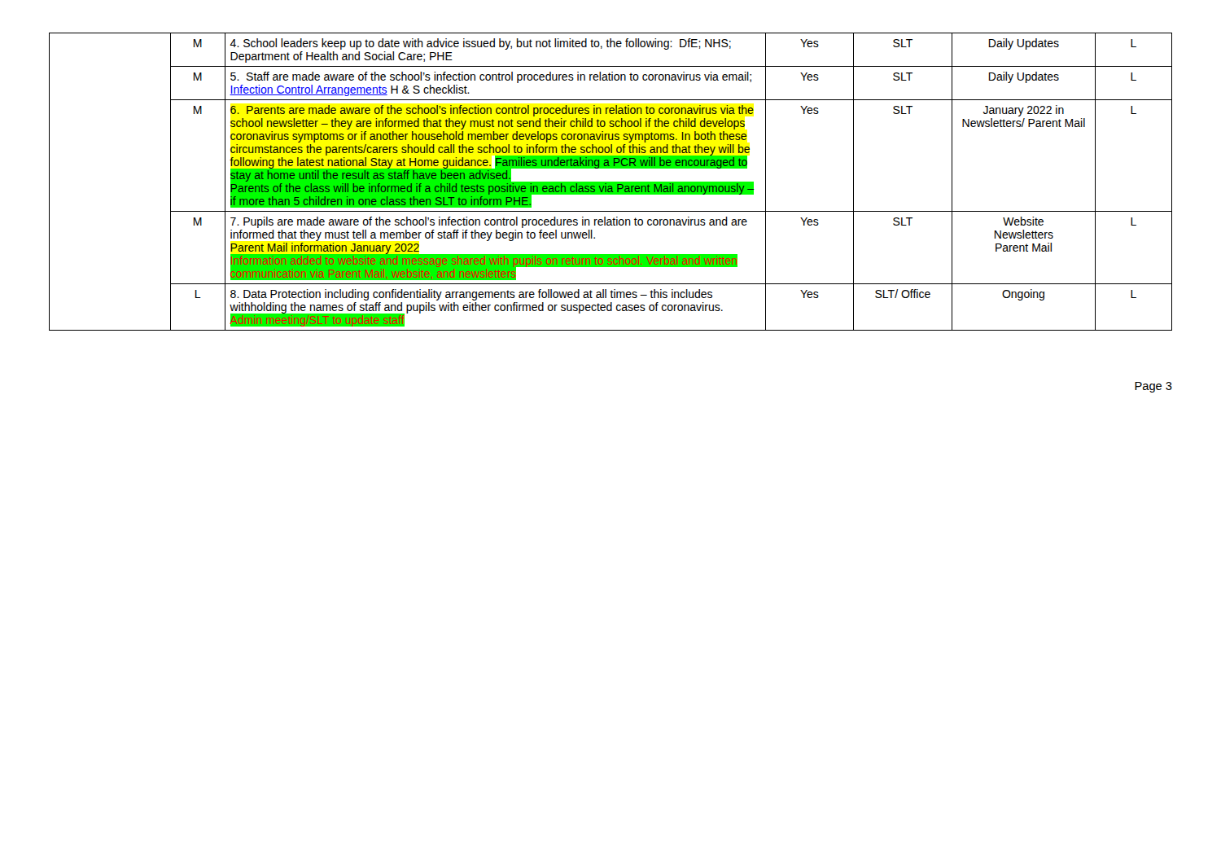| | M | 4. School leaders keep up to date with advice issued by, but not limited to, the following: DfE; NHS; Department of Health and Social Care; PHE | Yes | SLT | Daily Updates | L |
| M | 5. Staff are made aware of the school’s infection control procedures in relation to coronavirus via email; Infection Control Arrangements H & S checklist. | Yes | SLT | Daily Updates | L |
| M | 6. Parents are made aware of the school’s infection control procedures in relation to coronavirus via the school newsletter – they are informed that they must not send their child to school if the child develops coronavirus symptoms or if another household member develops coronavirus symptoms. In both these circumstances the parents/carers should call the school to inform the school of this and that they will be following the latest national Stay at Home guidance. Families undertaking a PCR will be encouraged to stay at home until the result as staff have been advised. Parents of the class will be informed if a child tests positive in each class via Parent Mail anonymously – if more than 5 children in one class then SLT to inform PHE. | Yes | SLT | January 2022 in Newsletters/ Parent Mail | L |
| M | 7. Pupils are made aware of the school’s infection control procedures in relation to coronavirus and are informed that they must tell a member of staff if they begin to feel unwell. Parent Mail information January 2022 Information added to website and message shared with pupils on return to school. Verbal and written communication via Parent Mail, website, and newsletters | Yes | SLT | Website Newsletters Parent Mail | L |
| L | 8. Data Protection including confidentiality arrangements are followed at all times – this includes withholding the names of staff and pupils with either confirmed or suspected cases of coronavirus. Admin meeting/SLT to update staff | Yes | SLT/ Office | Ongoing | L |
Page 3